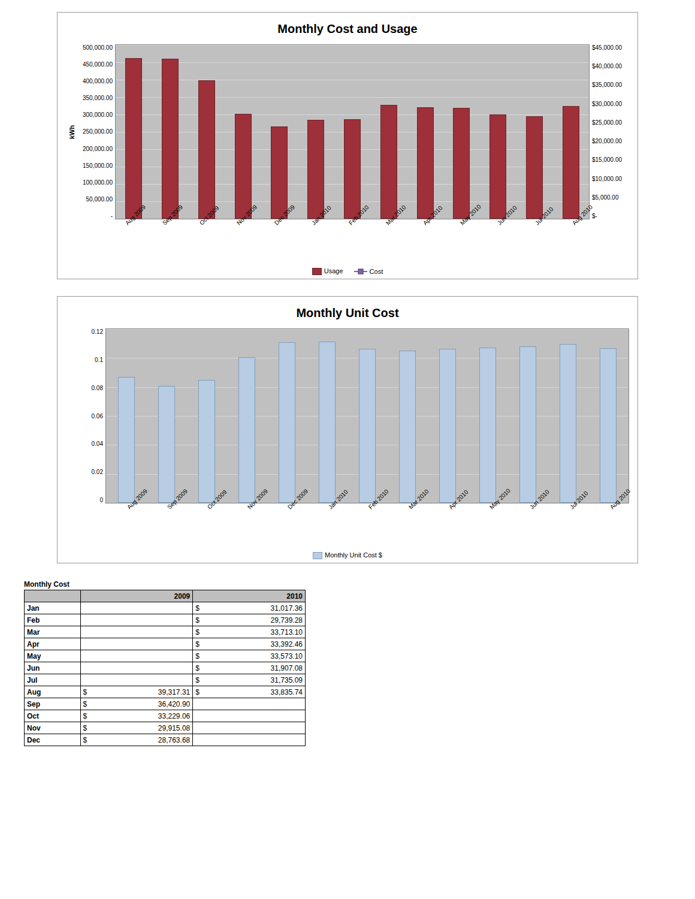Monthly Cost and Usage
kWh
500,000.00 450,000.00 400,000.00 350,000.00 300,000.00 250,000.00 200,000.00 150,000.00 100,000.00 50,000.00 -
$45,000.00 $40,000.00 $35,000.00 $30,000.00 $25,000.00 $20,000.00 $15,000.00 $10,000.00 $5,000.00 $-
Aug 2009 Sep 2009 Oct 2009 Nov 2009 Dec 2009 Jan 2010 Feb 2010 Mar 2010 Apr 2010 May 2010 Jun 2010 Jul 2010 Aug 2010
Usage Cost
Monthly Unit Cost
0.12 0.1 0.08 0.06 0.04 0.02 0
Aug 2009 Sep 2009 Oct 2009 Nov 2009 Dec 2009 Jan 2010 Feb 2010 Mar 2010 Apr 2010 May 2010 Jun 2010 Jul 2010 Aug 2010
Monthly Unit Cost $
Monthly Cost
| | 2009 | 2010 |
| --- | --- | --- |
| Jan | | $ 31,017.36 |
| Feb | | $ 29,739.28 |
| Mar | | $ 33,713.10 |
| Apr | | $ 33,392.46 |
| May | | $ 33,573.10 |
| Jun | | $ 31,907.08 |
| Jul | | $ 31,735.09 |
| Aug | $ 39,317.31 | $ 33,835.74 |
| Sep | $ 36,420.90 | |
| Oct | $ 33,229.06 | |
| Nov | $ 29,915.08 | |
| Dec | $ 28,763.68 | |